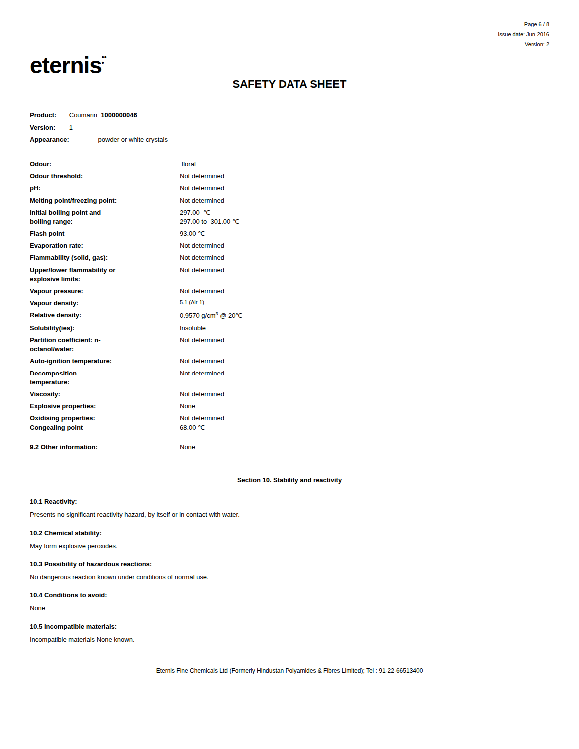Page 6 / 8
Issue date: Jun-2016
Version: 2
eternis••
•
SAFETY DATA SHEET
| Product: | Coumarin 1000000046 |
| Version: | 1 |
| Appearance: | powder or white crystals |
| Odour: | floral |
| Odour threshold: | Not determined |
| pH: | Not determined |
| Melting point/freezing point: | Not determined |
| Initial boiling point and boiling range: | 297.00 ℃ 297.00 to 301.00 ℃ |
| Flash point | 93.00 ℃ |
| Evaporation rate: | Not determined |
| Flammability (solid, gas): | Not determined |
| Upper/lower flammability or explosive limits: | Not determined |
| Vapour pressure: | Not determined |
| Vapour density: | 5.1 (Air-1) |
| Relative density: | 0.9570 g/cm 3 @ 20℃ |
| Solubility(ies): | Insoluble |
| Partition coefficient: n- octanol/water: | Not determined |
| Auto-ignition temperature: | Not determined |
| Decomposition temperature: | Not determined |
| Viscosity: | Not determined |
| Explosive properties: | None |
| Oxidising properties: Congealing point | Not determined 68.00 ℃ |
| 9.2 Other information: | None |
Section 10. Stability and reactivity
10.1 Reactivity:
Presents no significant reactivity hazard, by itself or in contact with water.
10.2 Chemical stability:
May form explosive peroxides.
10.3 Possibility of hazardous reactions:
No dangerous reaction known under conditions of normal use.
10.4 Conditions to avoid:
None
10.5 Incompatible materials:
Incompatible materials None known.
Eternis Fine Chemicals Ltd (Formerly Hindustan Polyamides & Fibres Limited); Tel : 91-22-66513400